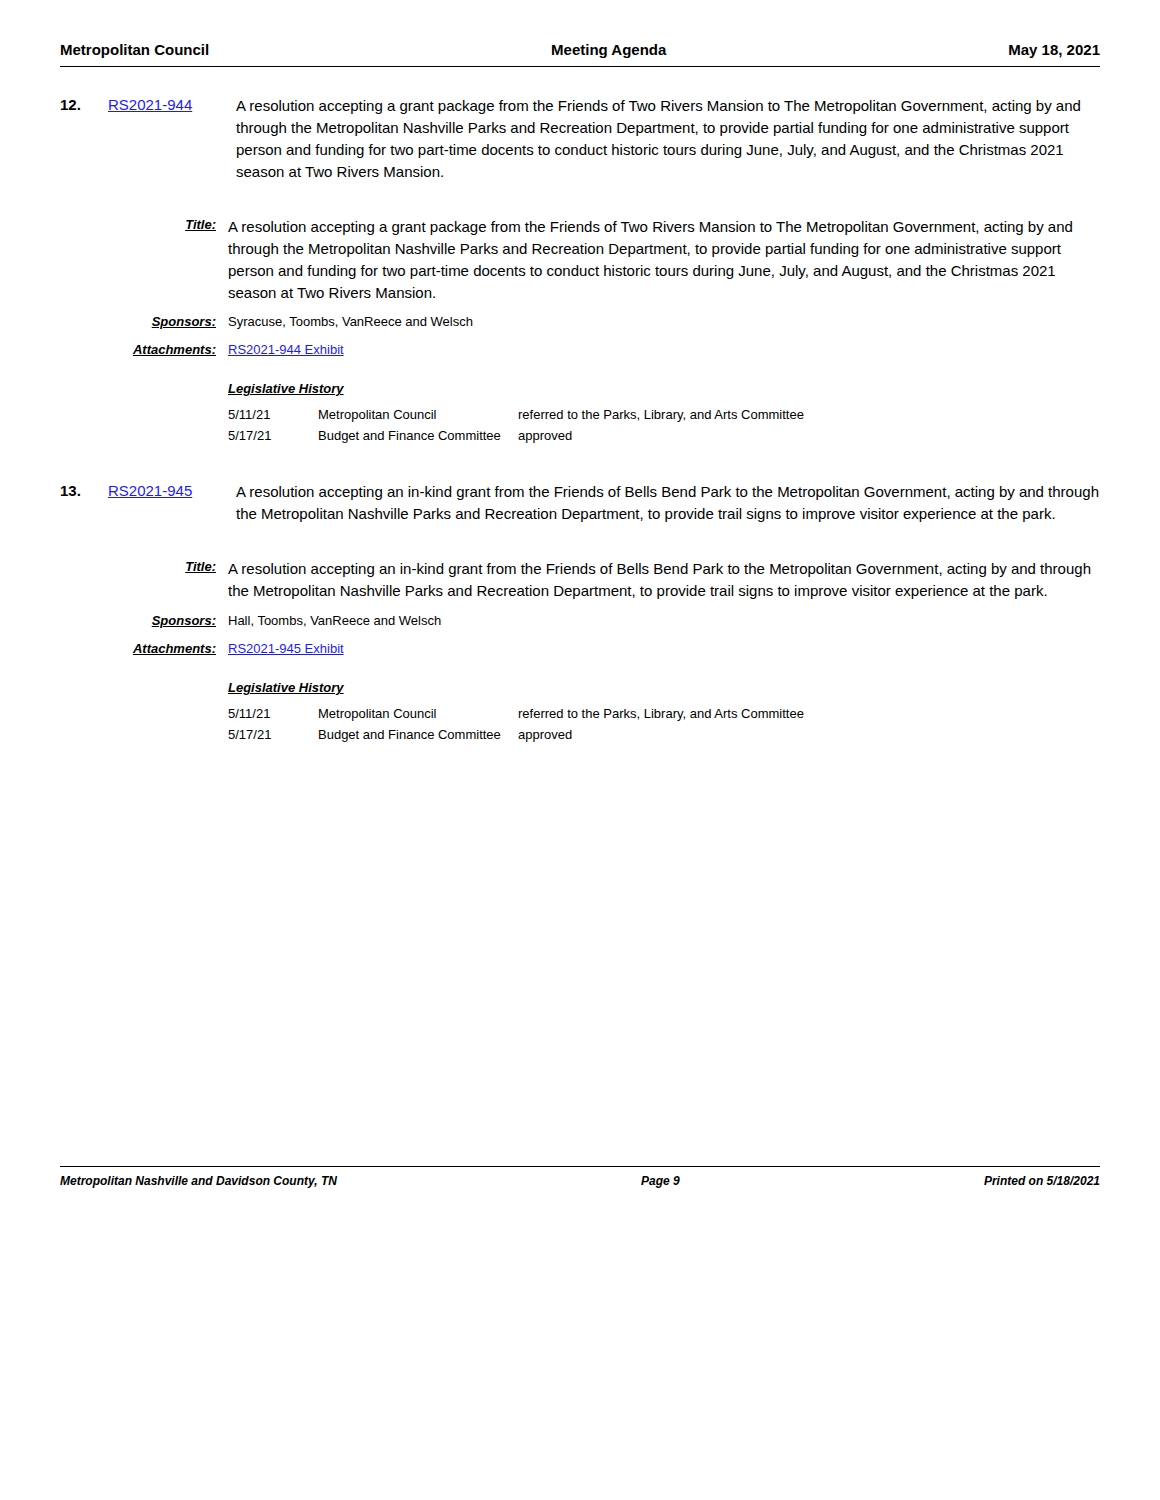Metropolitan Council
Meeting Agenda
May 18, 2021
12.
RS2021-944
A resolution accepting a grant package from the Friends of Two Rivers Mansion to The Metropolitan Government, acting by and through the Metropolitan Nashville Parks and Recreation Department, to provide partial funding for one administrative support person and funding for two part-time docents to conduct historic tours during June, July, and August, and the Christmas 2021 season at Two Rivers Mansion.
Title:
A resolution accepting a grant package from the Friends of Two Rivers Mansion to The Metropolitan Government, acting by and through the Metropolitan Nashville Parks and Recreation Department, to provide partial funding for one administrative support person and funding for two part-time docents to conduct historic tours during June, July, and August, and the Christmas 2021 season at Two Rivers Mansion.
Sponsors:
Syracuse, Toombs, VanReece and Welsch
Attachments:
RS2021-944 Exhibit
Legislative History
| 5/11/21 | Metropolitan Council | referred to the Parks, Library, and Arts Committee |
| 5/17/21 | Budget and Finance Committee | approved |
13.
RS2021-945
A resolution accepting an in-kind grant from the Friends of Bells Bend Park to the Metropolitan Government, acting by and through the Metropolitan Nashville Parks and Recreation Department, to provide trail signs to improve visitor experience at the park.
Title:
A resolution accepting an in-kind grant from the Friends of Bells Bend Park to the Metropolitan Government, acting by and through the Metropolitan Nashville Parks and Recreation Department, to provide trail signs to improve visitor experience at the park.
Sponsors:
Hall, Toombs, VanReece and Welsch
Attachments:
RS2021-945 Exhibit
Legislative History
| 5/11/21 | Metropolitan Council | referred to the Parks, Library, and Arts Committee |
| 5/17/21 | Budget and Finance Committee | approved |
Metropolitan Nashville and Davidson County, TN
Page 9
Printed on 5/18/2021